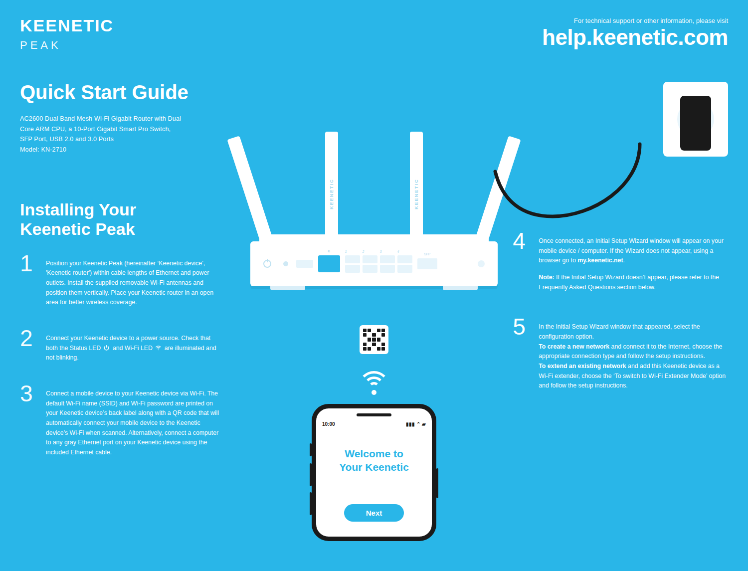KEENETIC
PEAK
For technical support or other information, please visit
help.keenetic.com
Quick Start Guide
AC2600 Dual Band Mesh Wi-Fi Gigabit Router with Dual
Core ARM CPU, a 10-Port Gigabit Smart Pro Switch,
SFP Port, USB 2.0 and 3.0 Ports
Model: KN-2710
Installing Your
Keenetic Peak
Position your Keenetic Peak (hereinafter ‘Keenetic device’, 'Keenetic router') within cable lengths of Ethernet and power outlets. Install the supplied removable Wi-Fi antennas and position them vertically. Place your Keenetic router in an open area for better wireless coverage.
Connect your Keenetic device to a power source. Check that both the Status LED and Wi-Fi LED are illuminated and not blinking.
Connect a mobile device to your Keenetic device via Wi-Fi. The default Wi-Fi name (SSID) and Wi-Fi password are printed on your Keenetic device’s back label along with a QR code that will automatically connect your mobile device to the Keenetic device’s Wi-Fi when scanned. Alternatively, connect a computer to any gray Ethernet port on your Keenetic device using the included Ethernet cable.
KEENETIC
KEENETIC
10:00 ▮▮▮ ⌃ ▰
Welcome to
Your Keenetic
Next
Once connected, an Initial Setup Wizard window will appear on your mobile device / computer. If the Wizard does not appear, using a browser go to my.keenetic.net.
Note: If the Initial Setup Wizard doesn’t appear, please refer to the Frequently Asked Questions section below.
In the Initial Setup Wizard window that appeared, select the configuration option.
To create a new network and connect it to the Internet, choose the appropriate connection type and follow the setup instructions.
To extend an existing network and add this Keenetic device as a Wi-Fi extender, choose the ‘To switch to Wi-Fi Extender Mode’ option and follow the setup instructions.